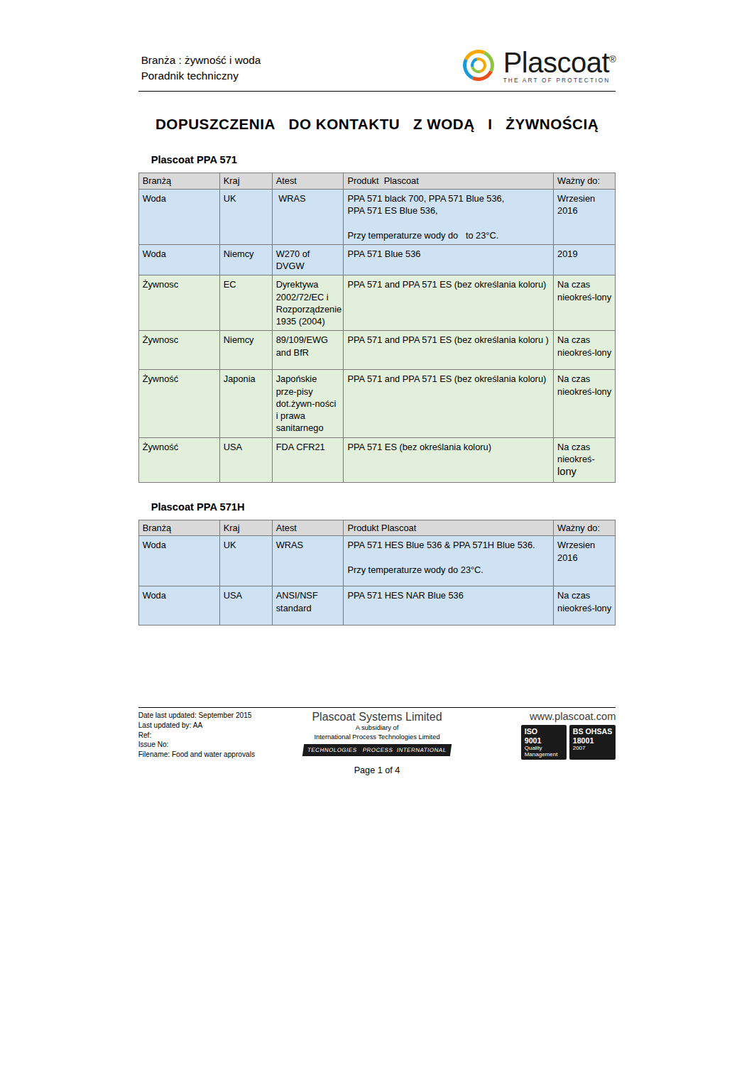Branża : żywność i woda
Poradnik techniczny
Plascoat®
THE ART OF PROTECTION
DOPUSZCZENIA DO KONTAKTU Z WODĄ I ŻYWNOŚCIĄ
Plascoat PPA 571
| Branżą | Kraj | Atest | Produkt Plascoat | Ważny do: |
| --- | --- | --- | --- | --- |
| Woda | UK | WRAS | PPA 571 black 700, PPA 571 Blue 536, PPA 571 ES Blue 536, Przy temperaturze wody do to 23°C. | Wrzesien 2016 |
| Woda | Niemcy | W270 of DVGW | PPA 571 Blue 536 | 2019 |
| Żywnosc | EC | Dyrektywa 2002/72/EC i Rozporządzenie 1935 (2004) | PPA 571 and PPA 571 ES (bez określania koloru) | Na czas nieokreś-lony |
| Żywnosc | Niemcy | 89/109/EWG and BfR | PPA 571 and PPA 571 ES (bez określania koloru ) | Na czas nieokreś-lony |
| Żywność | Japonia | Japońskie prze-pisy dot.żywn-ności i prawa sanitarnego | PPA 571 and PPA 571 ES (bez określania koloru) | Na czas nieokreś-lony |
| Żywność | USA | FDA CFR21 | PPA 571 ES (bez określania koloru) | Na czas nieokreś- lony |
Plascoat PPA 571H
| Branżą | Kraj | Atest | Produkt Plascoat | Ważny do: |
| --- | --- | --- | --- | --- |
| Woda | UK | WRAS | PPA 571 HES Blue 536 & PPA 571H Blue 536. Przy temperaturze wody do 23°C. | Wrzesien 2016 |
| Woda | USA | ANSI/NSF standard | PPA 571 HES NAR Blue 536 | Na czas nieokreś-lony |
Date last updated: September 2015
Last updated by: AA
Ref:
Issue No:
Filename: Food and water approvals
Plascoat Systems Limited
A subsidiary of
International Process Technologies Limited
TECHNOLOGIES PROCESS INTERNATIONAL
www.plascoat.com
ISO 9001 Quality
Management
BS OHSAS 18001 2007
Page 1 of 4